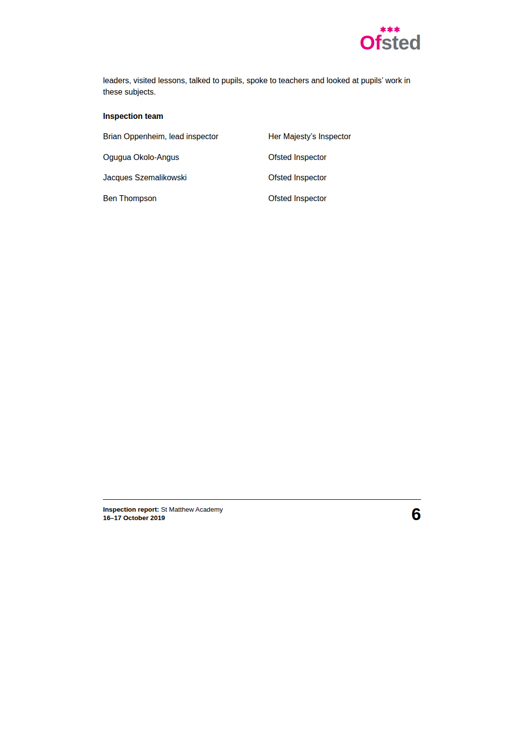✱✱✱
Ofsted
leaders, visited lessons, talked to pupils, spoke to teachers and looked at pupils’ work in these subjects.
Inspection team
| Brian Oppenheim, lead inspector | Her Majesty’s Inspector |
| Ogugua Okolo-Angus | Ofsted Inspector |
| Jacques Szemalikowski | Ofsted Inspector |
| Ben Thompson | Ofsted Inspector |
Inspection report: St Matthew Academy
16–17 October 2019
6